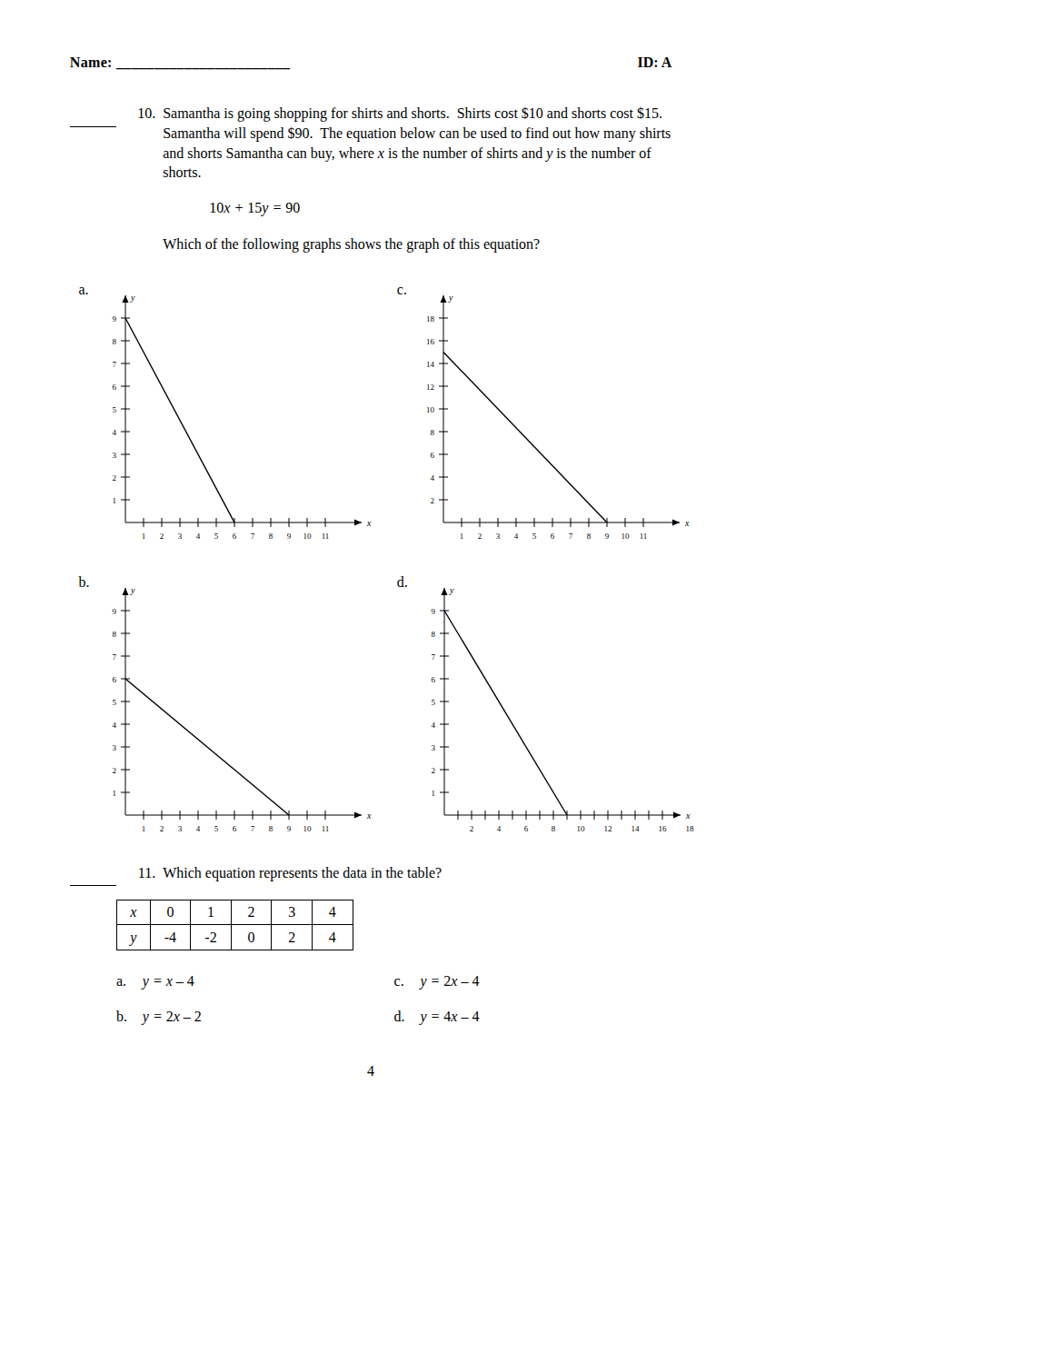Name: _______________________
ID: A
10.
Samantha is going shopping for shirts and shorts. Shirts cost $10 and shorts cost $15. Samantha will spend $90. The equation below can be used to find out how many shirts and shorts Samantha can buy, where x is the number of shirts and y is the number of shorts.
10 x + 15 y = 90
Which of the following graphs shows the graph of this equation?
a.
y x 1 2 3 4 5 6 7 8 9 10 11 1 2 3 4 5 6 7 8 9
c.
y x 1 2 3 4 5 6 7 8 9 10 11 2 4 6 8 10 12 14 16 18
b.
y x 1 2 3 4 5 6 7 8 9 10 11 1 2 3 4 5 6 7 8 9
d.
y x 2 4 6 8 10 12 14 16 18 1 2 3 4 5 6 7 8 9
11.
Which equation represents the data in the table?
| x | 0 | 1 | 2 | 3 | 4 |
| y | -4 | -2 | 0 | 2 | 4 |
a.
y = x – 4
c.
y = 2 x – 4
b.
y = 2 x – 2
d.
y = 4 x – 4
4